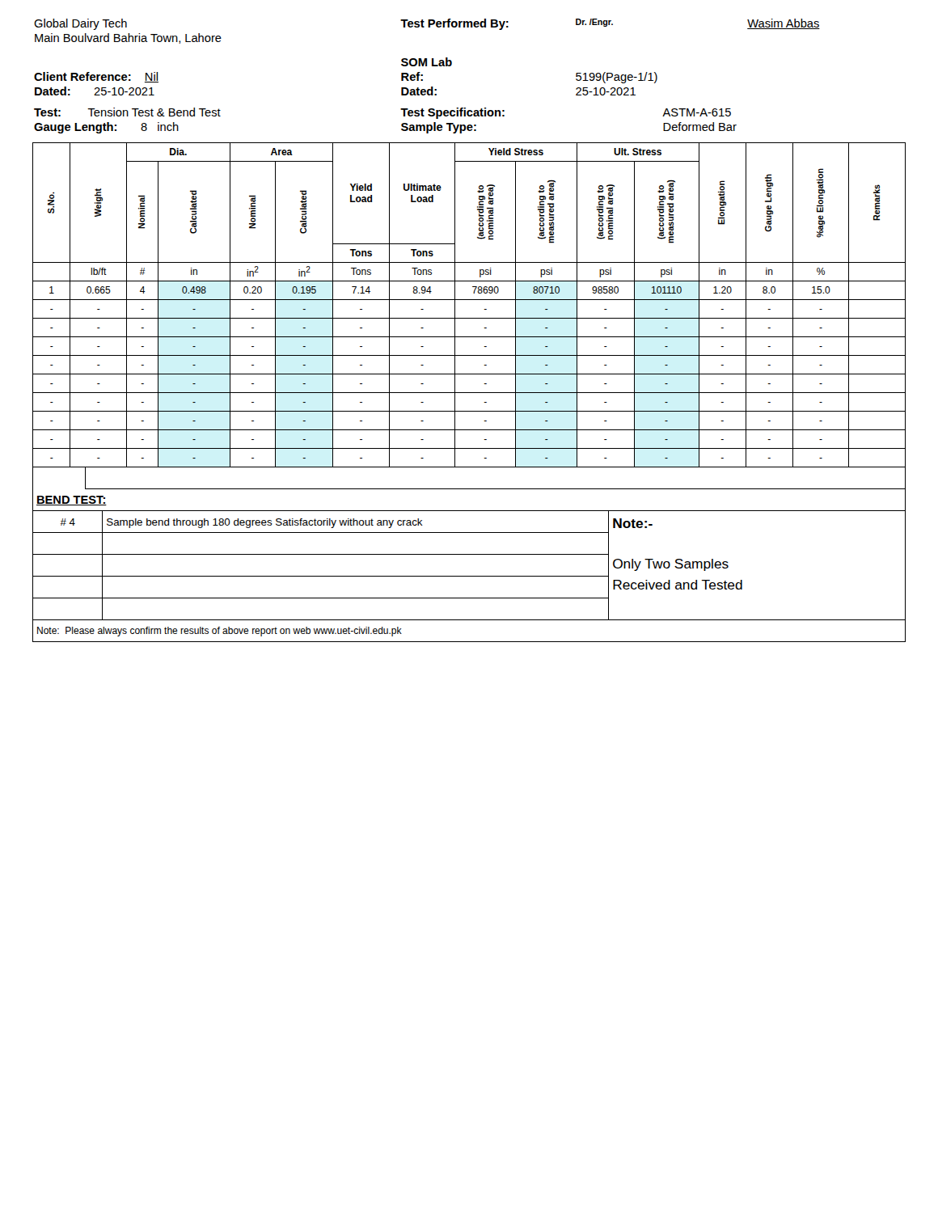| Global Dairy Tech | Test Performed By: | Dr. /Engr. | Wasim Abbas |
| Main Boulvard Bahria Town, Lahore | |
| | SOM Lab |
| Client Reference: Nil | Ref: | 5199(Page-1/1) |
| Dated: 25-10-2021 | Dated: | 25-10-2021 |
| Test: Tension Test & Bend Test | Test Specification: | ASTM-A-615 |
| Gauge Length: 8 inch | Sample Type: | Deformed Bar |
| S.No. | Weight | Dia. | Area | Yield Load | Ultimate Load | Yield Stress | Ult. Stress | Elongation | Gauge Length | %age Elongation | Remarks |
| --- | --- | --- | --- | --- | --- | --- | --- | --- | --- | --- | --- |
| Nominal | Calculated | Nominal | Calculated | (according to nominal area) | (according to measured area) | (according to nominal area) | (according to measured area) |
| Tons | Tons |
| | lb/ft | # | in | in 2 | in 2 | Tons | Tons | psi | psi | psi | psi | in | in | % | |
| 1 | 0.665 | 4 | 0.498 | 0.20 | 0.195 | 7.14 | 8.94 | 78690 | 80710 | 98580 | 101110 | 1.20 | 8.0 | 15.0 | |
| - | - | - | - | - | - | - | - | - | - | - | - | - | - | - | |
| - | - | - | - | - | - | - | - | - | - | - | - | - | - | - | |
| - | - | - | - | - | - | - | - | - | - | - | - | - | - | - | |
| - | - | - | - | - | - | - | - | - | - | - | - | - | - | - | |
| - | - | - | - | - | - | - | - | - | - | - | - | - | - | - | |
| - | - | - | - | - | - | - | - | - | - | - | - | - | - | - | |
| - | - | - | - | - | - | - | - | - | - | - | - | - | - | - | |
| - | - | - | - | - | - | - | - | - | - | - | - | - | - | - | |
| - | - | - | - | - | - | - | - | - | - | - | - | - | - | - | |
| BEND TEST: |
| # 4 | Sample bend through 180 degrees Satisfactorily without any crack | Note:- Only Two Samples Received and Tested |
| Note: Please always confirm the results of above report on web www.uet-civil.edu.pk |